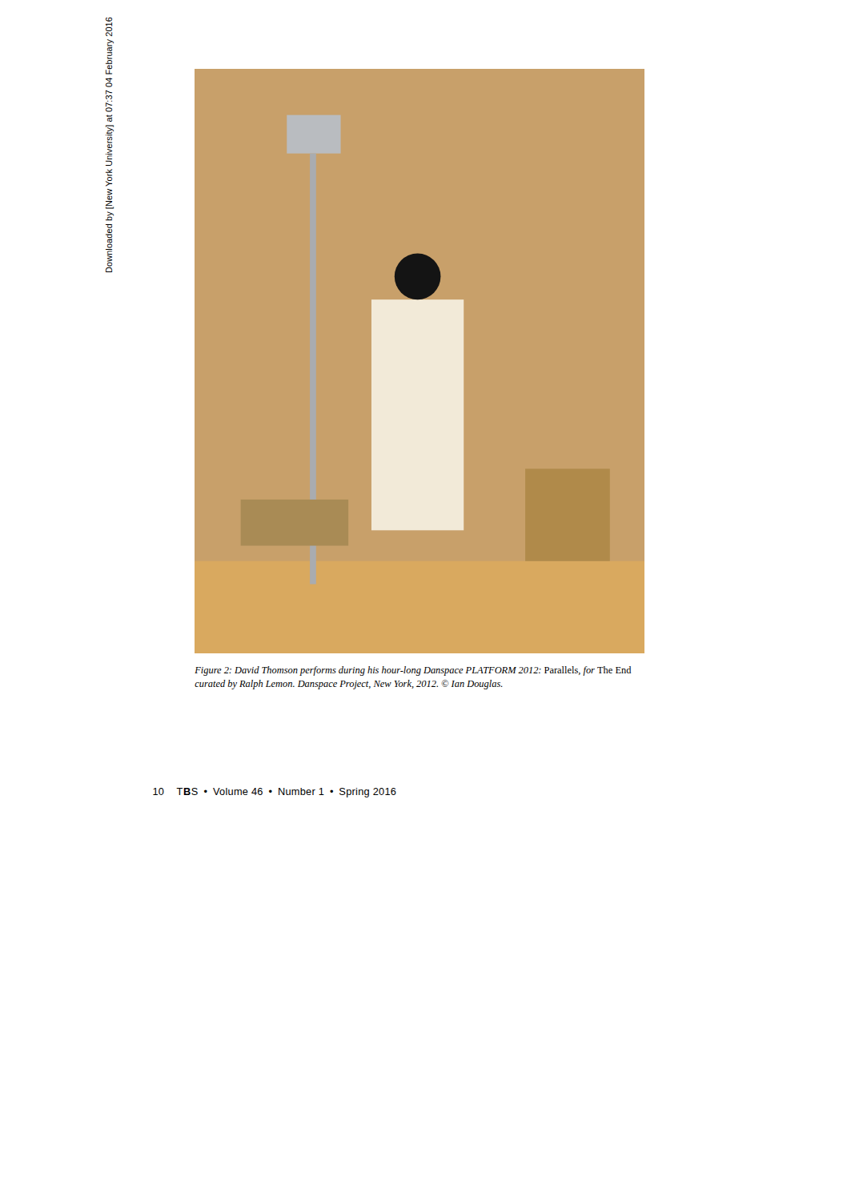Downloaded by [New York University] at 07:37 04 February 2016
Figure 2: David Thomson performs during his hour-long Danspace PLATFORM 2012: Parallels, for The End curated by Ralph Lemon. Danspace Project, New York, 2012. © Ian Douglas.
10 TBS•Volume 46•Number 1•Spring 2016